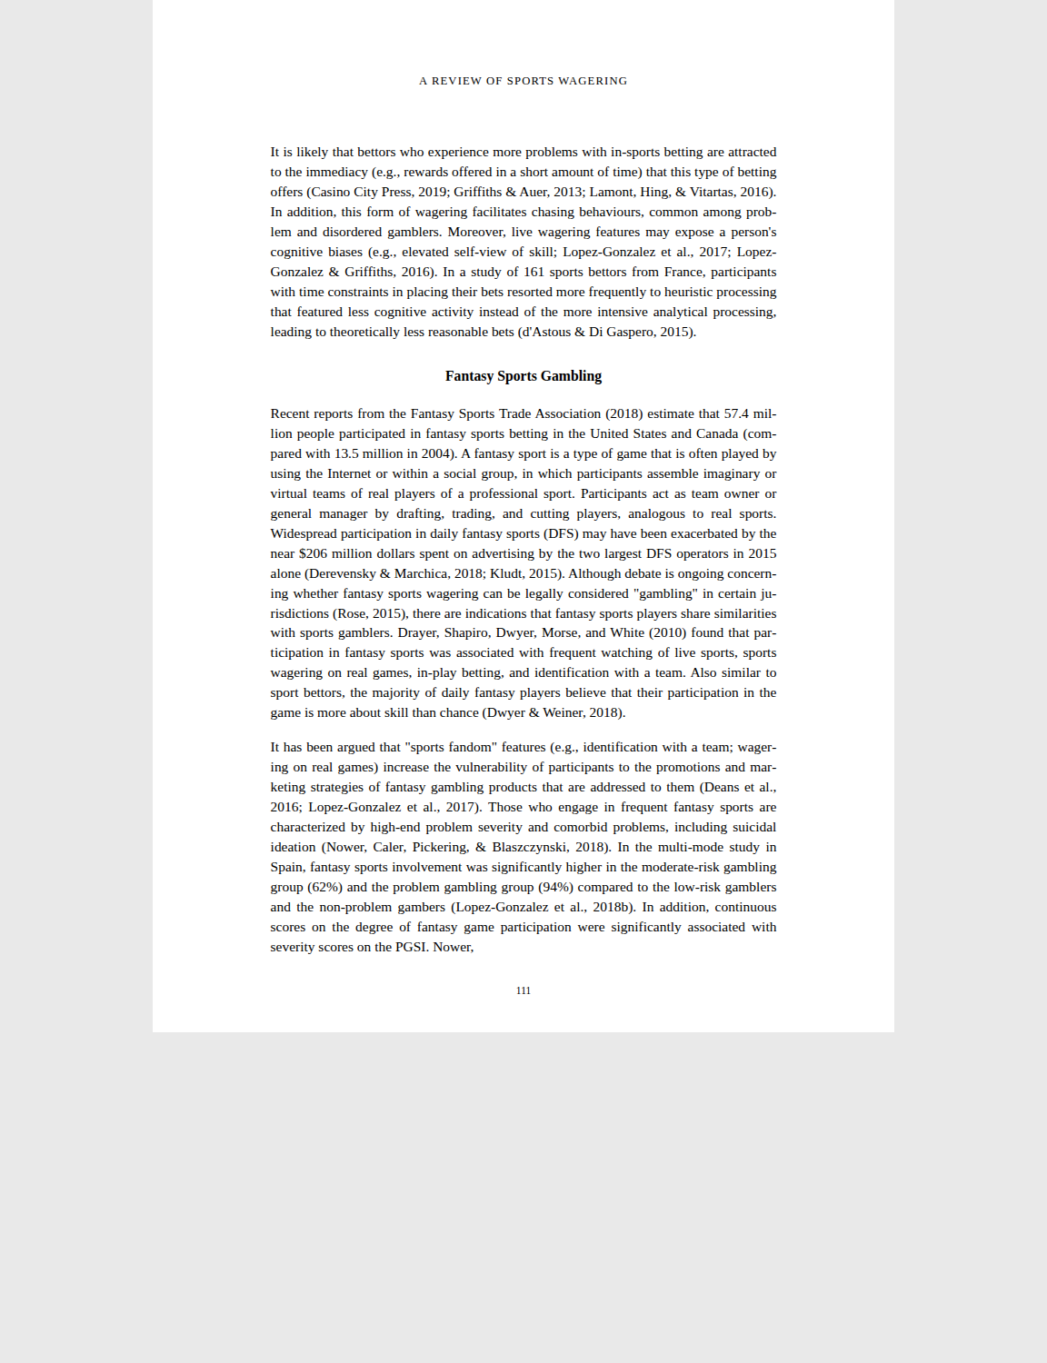A Review of Sports Wagering
It is likely that bettors who experience more problems with in-sports betting are attracted to the immediacy (e.g., rewards offered in a short amount of time) that this type of betting offers (Casino City Press, 2019; Griffiths & Auer, 2013; Lamont, Hing, & Vitartas, 2016). In addition, this form of wagering facilitates chasing behaviours, common among problem and disordered gamblers. Moreover, live wagering features may expose a person's cognitive biases (e.g., elevated self-view of skill; Lopez-Gonzalez et al., 2017; Lopez-Gonzalez & Griffiths, 2016). In a study of 161 sports bettors from France, participants with time constraints in placing their bets resorted more frequently to heuristic processing that featured less cognitive activity instead of the more intensive analytical processing, leading to theoretically less reasonable bets (d'Astous & Di Gaspero, 2015).
Fantasy Sports Gambling
Recent reports from the Fantasy Sports Trade Association (2018) estimate that 57.4 million people participated in fantasy sports betting in the United States and Canada (compared with 13.5 million in 2004). A fantasy sport is a type of game that is often played by using the Internet or within a social group, in which participants assemble imaginary or virtual teams of real players of a professional sport. Participants act as team owner or general manager by drafting, trading, and cutting players, analogous to real sports. Widespread participation in daily fantasy sports (DFS) may have been exacerbated by the near $206 million dollars spent on advertising by the two largest DFS operators in 2015 alone (Derevensky & Marchica, 2018; Kludt, 2015). Although debate is ongoing concerning whether fantasy sports wagering can be legally considered "gambling" in certain jurisdictions (Rose, 2015), there are indications that fantasy sports players share similarities with sports gamblers. Drayer, Shapiro, Dwyer, Morse, and White (2010) found that participation in fantasy sports was associated with frequent watching of live sports, sports wagering on real games, in-play betting, and identification with a team. Also similar to sport bettors, the majority of daily fantasy players believe that their participation in the game is more about skill than chance (Dwyer & Weiner, 2018).
It has been argued that "sports fandom" features (e.g., identification with a team; wagering on real games) increase the vulnerability of participants to the promotions and marketing strategies of fantasy gambling products that are addressed to them (Deans et al., 2016; Lopez-Gonzalez et al., 2017). Those who engage in frequent fantasy sports are characterized by high-end problem severity and comorbid problems, including suicidal ideation (Nower, Caler, Pickering, & Blaszczynski, 2018). In the multi-mode study in Spain, fantasy sports involvement was significantly higher in the moderate-risk gambling group (62%) and the problem gambling group (94%) compared to the low-risk gamblers and the non-problem gambers (Lopez-Gonzalez et al., 2018b). In addition, continuous scores on the degree of fantasy game participation were significantly associated with severity scores on the PGSI. Nower,
111